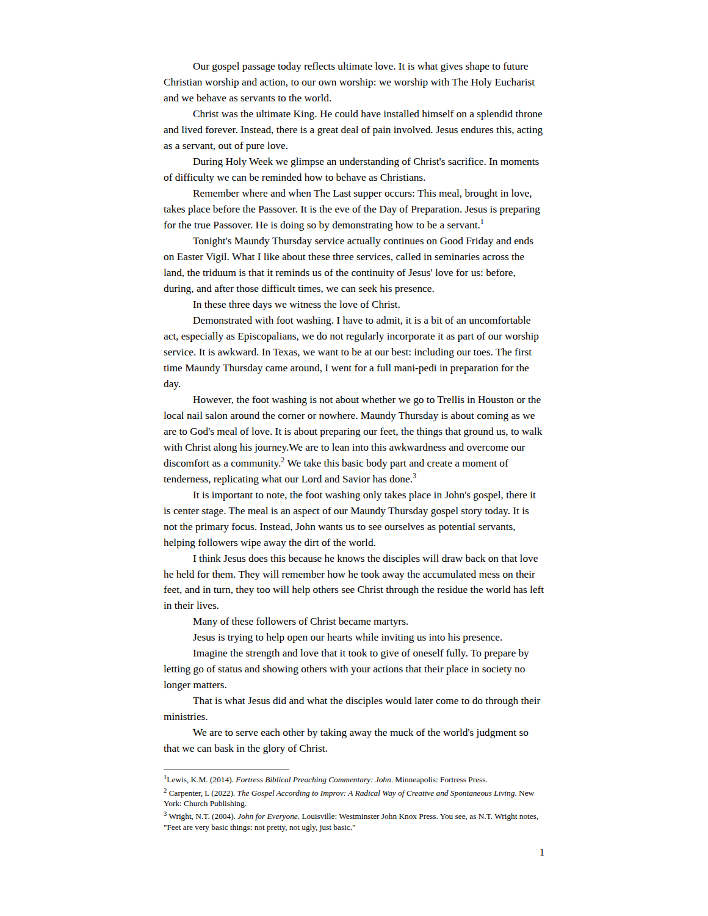Our gospel passage today reflects ultimate love. It is what gives shape to future Christian worship and action, to our own worship: we worship with The Holy Eucharist and we behave as servants to the world.
Christ was the ultimate King. He could have installed himself on a splendid throne and lived forever. Instead, there is a great deal of pain involved. Jesus endures this, acting as a servant, out of pure love.
During Holy Week we glimpse an understanding of Christ's sacrifice. In moments of difficulty we can be reminded how to behave as Christians.
Remember where and when The Last supper occurs: This meal, brought in love, takes place before the Passover. It is the eve of the Day of Preparation. Jesus is preparing for the true Passover. He is doing so by demonstrating how to be a servant.1
Tonight's Maundy Thursday service actually continues on Good Friday and ends on Easter Vigil. What I like about these three services, called in seminaries across the land, the triduum is that it reminds us of the continuity of Jesus' love for us: before, during, and after those difficult times, we can seek his presence.
In these three days we witness the love of Christ.
Demonstrated with foot washing. I have to admit, it is a bit of an uncomfortable act, especially as Episcopalians, we do not regularly incorporate it as part of our worship service. It is awkward. In Texas, we want to be at our best: including our toes. The first time Maundy Thursday came around, I went for a full mani-pedi in preparation for the day.
However, the foot washing is not about whether we go to Trellis in Houston or the local nail salon around the corner or nowhere. Maundy Thursday is about coming as we are to God's meal of love. It is about preparing our feet, the things that ground us, to walk with Christ along his journey.We are to lean into this awkwardness and overcome our discomfort as a community.2 We take this basic body part and create a moment of tenderness, replicating what our Lord and Savior has done.3
It is important to note, the foot washing only takes place in John's gospel, there it is center stage. The meal is an aspect of our Maundy Thursday gospel story today. It is not the primary focus. Instead, John wants us to see ourselves as potential servants, helping followers wipe away the dirt of the world.
I think Jesus does this because he knows the disciples will draw back on that love he held for them. They will remember how he took away the accumulated mess on their feet, and in turn, they too will help others see Christ through the residue the world has left in their lives.
Many of these followers of Christ became martyrs.
Jesus is trying to help open our hearts while inviting us into his presence.
Imagine the strength and love that it took to give of oneself fully. To prepare by letting go of status and showing others with your actions that their place in society no longer matters.
That is what Jesus did and what the disciples would later come to do through their ministries.
We are to serve each other by taking away the muck of the world's judgment so that we can bask in the glory of Christ.
1 Lewis, K.M. (2014). Fortress Biblical Preaching Commentary: John. Minneapolis: Fortress Press.
2 Carpenter, L (2022). The Gospel According to Improv: A Radical Way of Creative and Spontaneous Living. New York: Church Publishing.
3 Wright, N.T. (2004). John for Everyone. Louisville: Westminster John Knox Press. You see, as N.T. Wright notes, "Feet are very basic things: not pretty, not ugly, just basic."
1